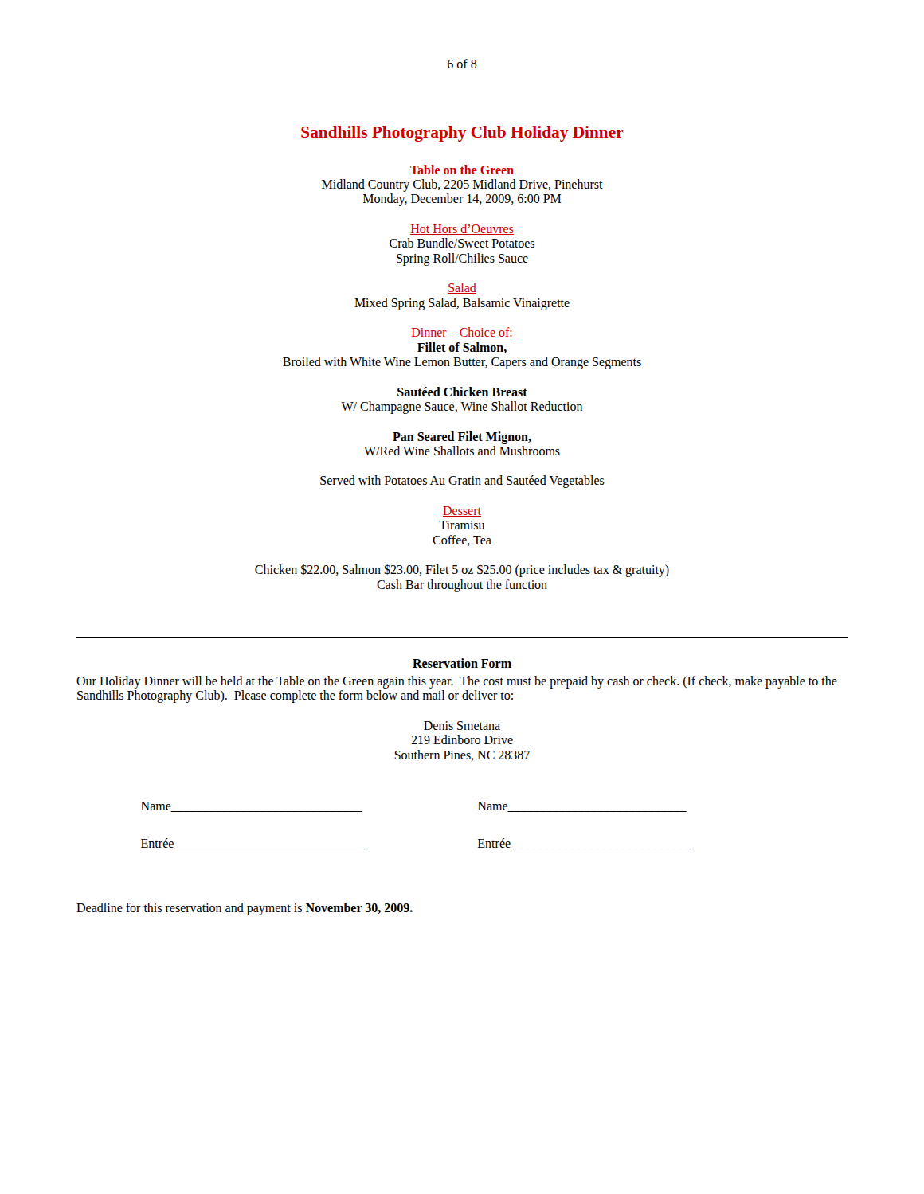6 of 8
Sandhills Photography Club Holiday Dinner
Table on the Green
Midland Country Club, 2205 Midland Drive, Pinehurst
Monday, December 14, 2009, 6:00 PM
Hot Hors d’Oeuvres
Crab Bundle/Sweet Potatoes
Spring Roll/Chilies Sauce
Salad
Mixed Spring Salad, Balsamic Vinaigrette
Dinner – Choice of:
Fillet of Salmon,
Broiled with White Wine Lemon Butter, Capers and Orange Segments
Sautéed Chicken Breast
W/ Champagne Sauce, Wine Shallot Reduction
Pan Seared Filet Mignon,
W/Red Wine Shallots and Mushrooms
Served with Potatoes Au Gratin and Sautéed Vegetables
Dessert
Tiramisu
Coffee, Tea
Chicken $22.00, Salmon $23.00, Filet 5 oz $25.00 (price includes tax & gratuity)
Cash Bar throughout the function
Reservation Form
Our Holiday Dinner will be held at the Table on the Green again this year. The cost must be prepaid by cash or check. (If check, make payable to the Sandhills Photography Club). Please complete the form below and mail or deliver to:
Denis Smetana
219 Edinboro Drive
Southern Pines, NC 28387
| Name______________________________ | Name____________________________ |
| Entrée______________________________ | Entrée____________________________ |
Deadline for this reservation and payment is November 30, 2009.